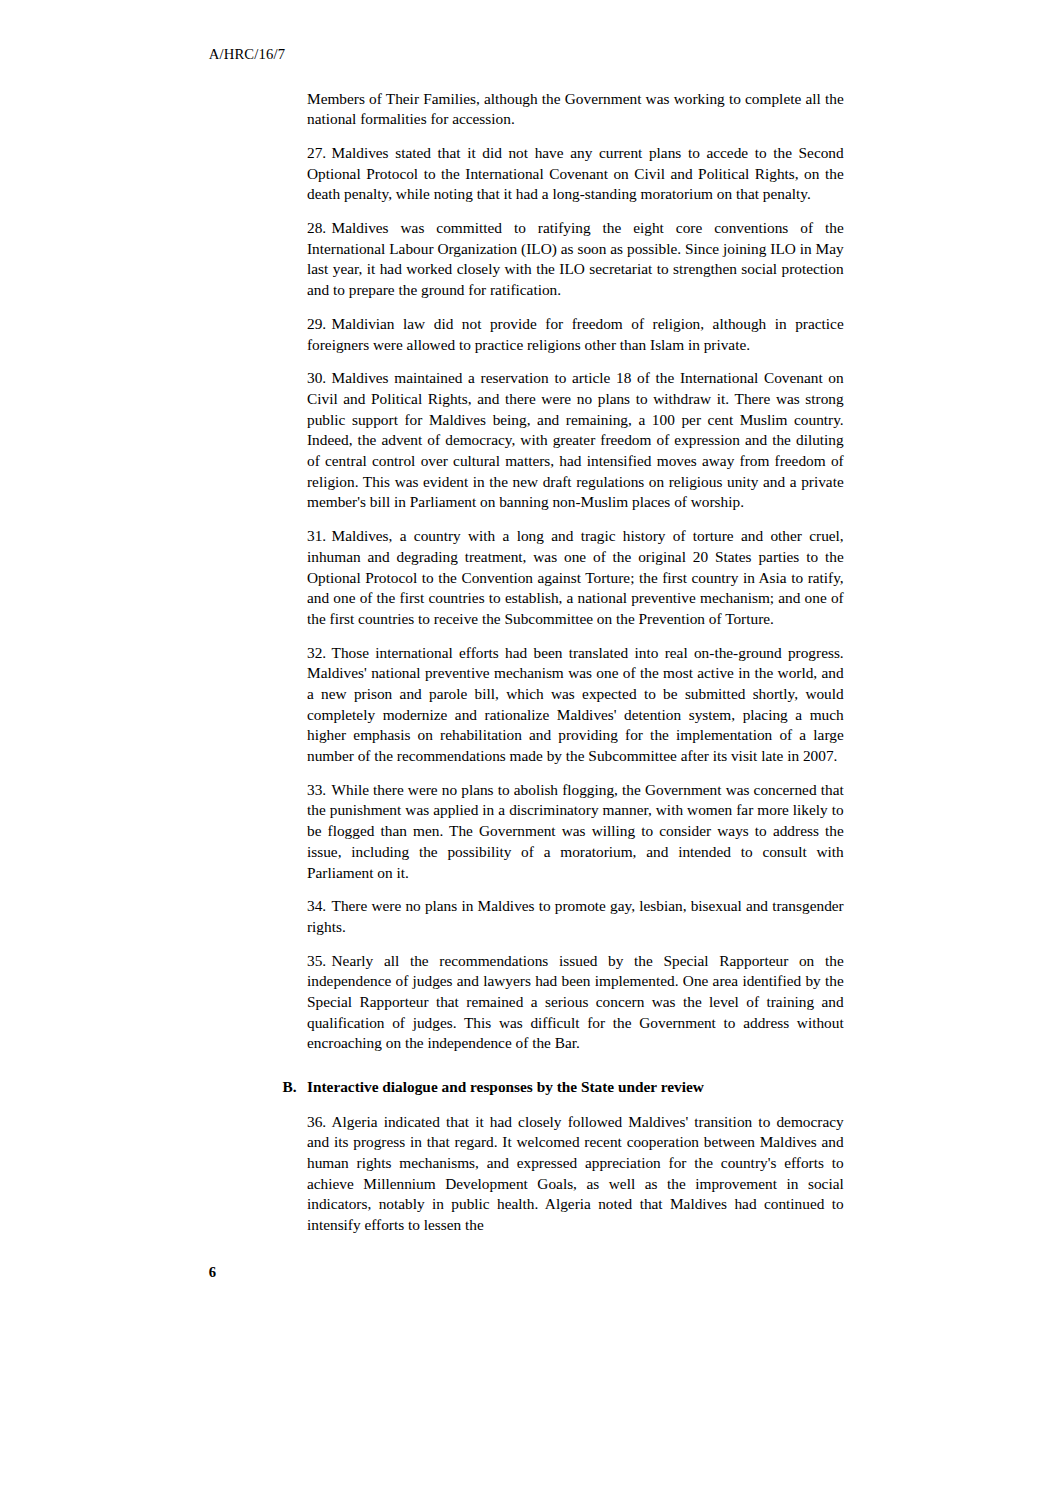A/HRC/16/7
Members of Their Families, although the Government was working to complete all the national formalities for accession.
27. Maldives stated that it did not have any current plans to accede to the Second Optional Protocol to the International Covenant on Civil and Political Rights, on the death penalty, while noting that it had a long-standing moratorium on that penalty.
28. Maldives was committed to ratifying the eight core conventions of the International Labour Organization (ILO) as soon as possible. Since joining ILO in May last year, it had worked closely with the ILO secretariat to strengthen social protection and to prepare the ground for ratification.
29. Maldivian law did not provide for freedom of religion, although in practice foreigners were allowed to practice religions other than Islam in private.
30. Maldives maintained a reservation to article 18 of the International Covenant on Civil and Political Rights, and there were no plans to withdraw it. There was strong public support for Maldives being, and remaining, a 100 per cent Muslim country. Indeed, the advent of democracy, with greater freedom of expression and the diluting of central control over cultural matters, had intensified moves away from freedom of religion. This was evident in the new draft regulations on religious unity and a private member's bill in Parliament on banning non-Muslim places of worship.
31. Maldives, a country with a long and tragic history of torture and other cruel, inhuman and degrading treatment, was one of the original 20 States parties to the Optional Protocol to the Convention against Torture; the first country in Asia to ratify, and one of the first countries to establish, a national preventive mechanism; and one of the first countries to receive the Subcommittee on the Prevention of Torture.
32. Those international efforts had been translated into real on-the-ground progress. Maldives' national preventive mechanism was one of the most active in the world, and a new prison and parole bill, which was expected to be submitted shortly, would completely modernize and rationalize Maldives' detention system, placing a much higher emphasis on rehabilitation and providing for the implementation of a large number of the recommendations made by the Subcommittee after its visit late in 2007.
33. While there were no plans to abolish flogging, the Government was concerned that the punishment was applied in a discriminatory manner, with women far more likely to be flogged than men. The Government was willing to consider ways to address the issue, including the possibility of a moratorium, and intended to consult with Parliament on it.
34. There were no plans in Maldives to promote gay, lesbian, bisexual and transgender rights.
35. Nearly all the recommendations issued by the Special Rapporteur on the independence of judges and lawyers had been implemented. One area identified by the Special Rapporteur that remained a serious concern was the level of training and qualification of judges. This was difficult for the Government to address without encroaching on the independence of the Bar.
B. Interactive dialogue and responses by the State under review
36. Algeria indicated that it had closely followed Maldives' transition to democracy and its progress in that regard. It welcomed recent cooperation between Maldives and human rights mechanisms, and expressed appreciation for the country's efforts to achieve Millennium Development Goals, as well as the improvement in social indicators, notably in public health. Algeria noted that Maldives had continued to intensify efforts to lessen the
6